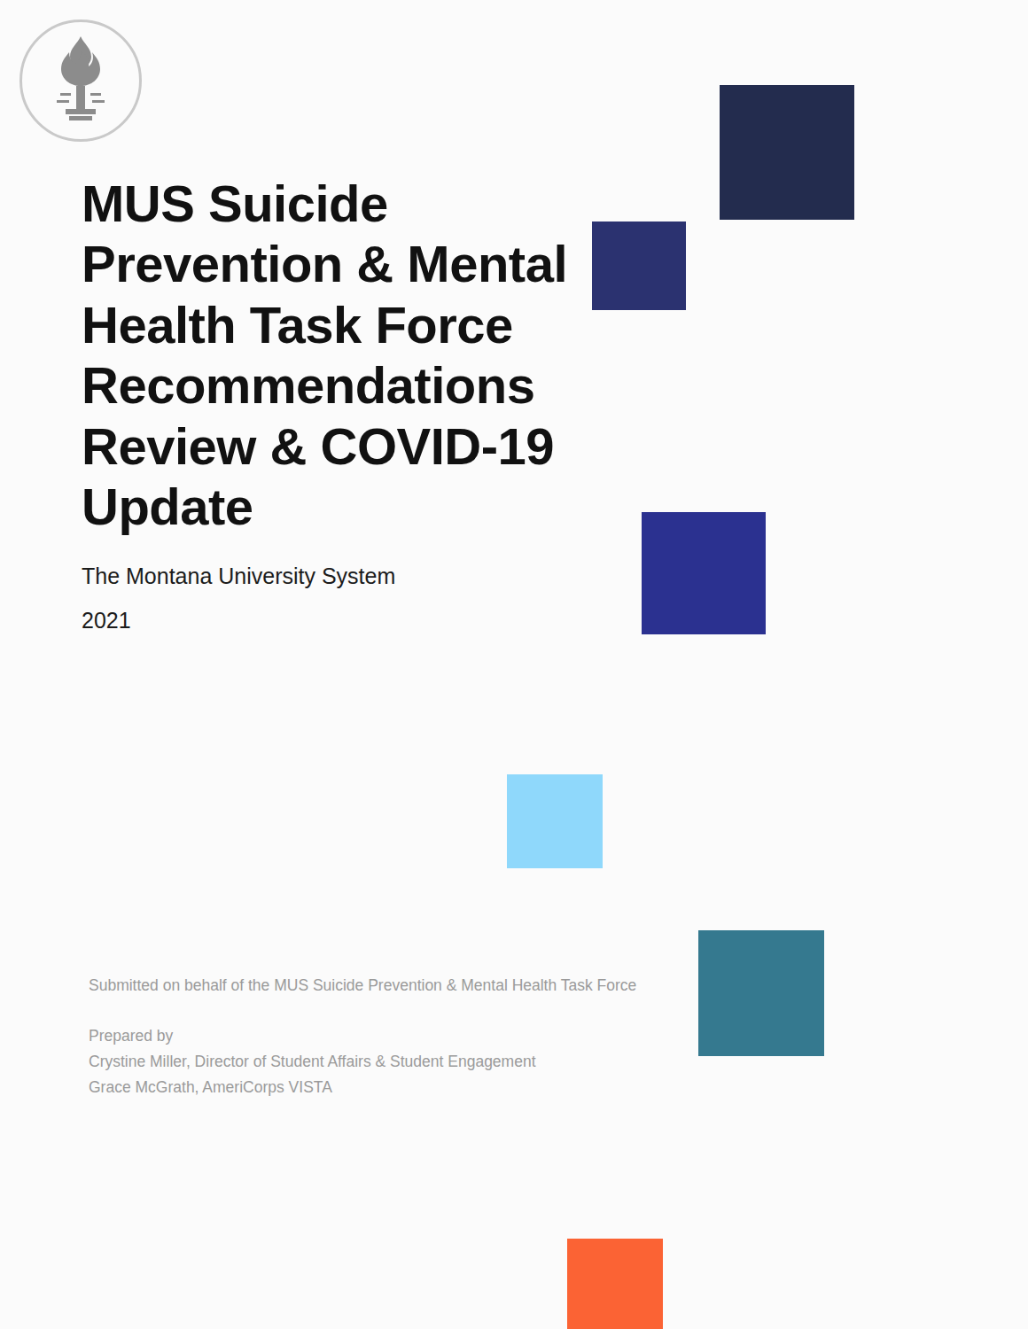MUS Suicide Prevention & Mental Health Task Force Recommendations Review & COVID-19 Update
The Montana University System
2021
Submitted on behalf of the MUS Suicide Prevention & Mental Health Task Force
Prepared by
Crystine Miller, Director of Student Affairs & Student Engagement
Grace McGrath, AmeriCorps VISTA